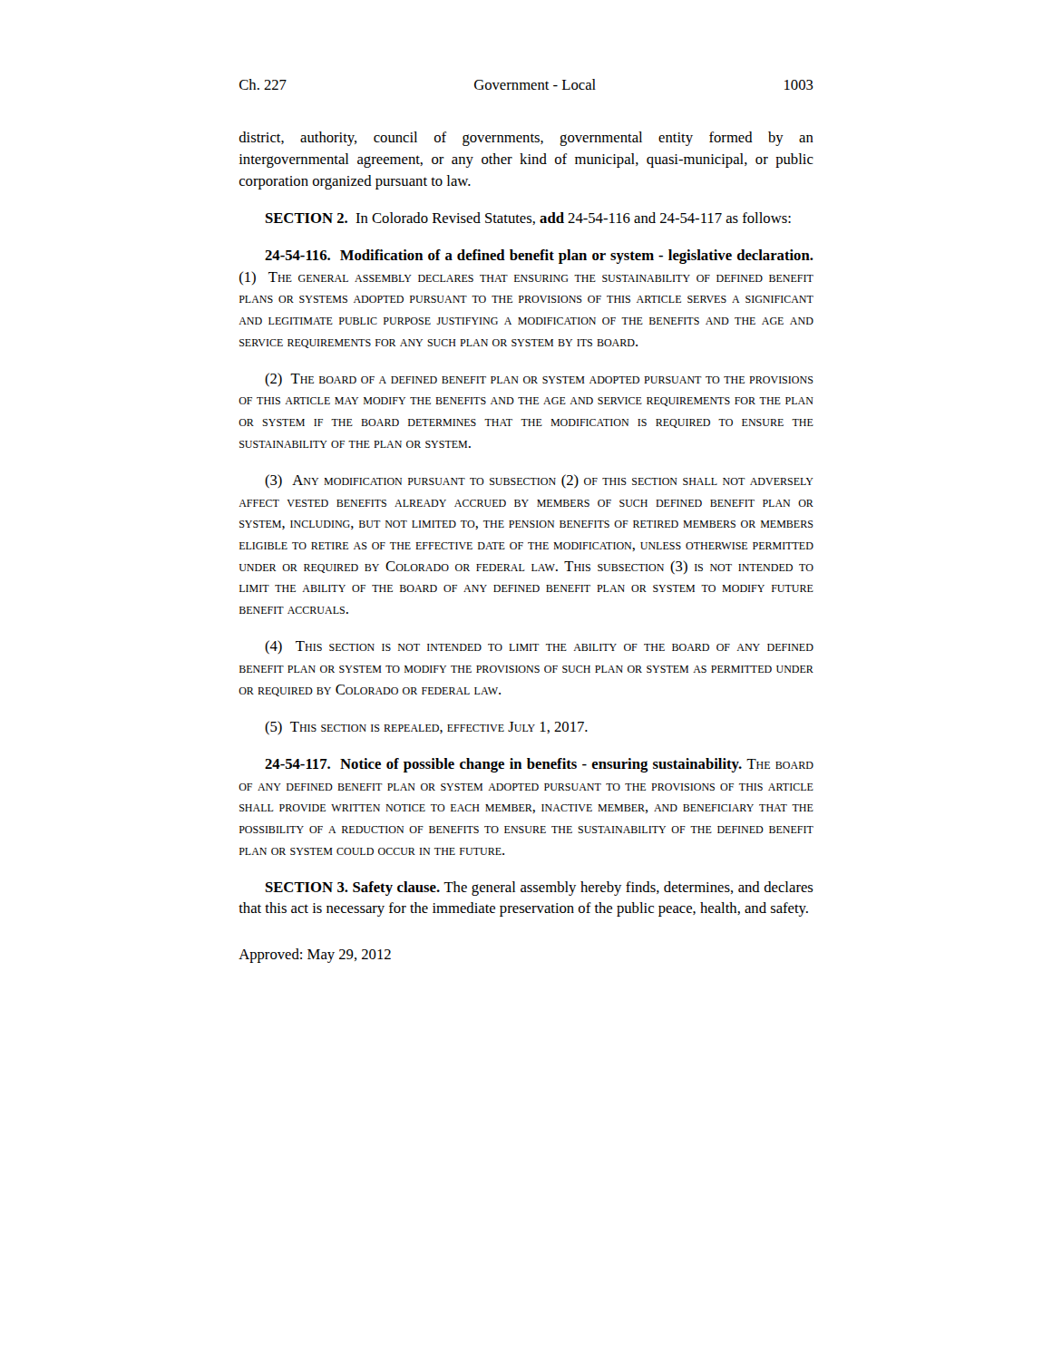Ch. 227 Government - Local 1003
district, authority, council of governments, governmental entity formed by an intergovernmental agreement, or any other kind of municipal, quasi-municipal, or public corporation organized pursuant to law.
SECTION 2. In Colorado Revised Statutes, add 24-54-116 and 24-54-117 as follows:
24-54-116. Modification of a defined benefit plan or system - legislative declaration. (1) The general assembly declares that ensuring the sustainability of defined benefit plans or systems adopted pursuant to the provisions of this article serves a significant and legitimate public purpose justifying a modification of the benefits and the age and service requirements for any such plan or system by its board.
(2) The board of a defined benefit plan or system adopted pursuant to the provisions of this article may modify the benefits and the age and service requirements for the plan or system if the board determines that the modification is required to ensure the sustainability of the plan or system.
(3) Any modification pursuant to subsection (2) of this section shall not adversely affect vested benefits already accrued by members of such defined benefit plan or system, including, but not limited to, the pension benefits of retired members or members eligible to retire as of the effective date of the modification, unless otherwise permitted under or required by Colorado or federal law. This subsection (3) is not intended to limit the ability of the board of any defined benefit plan or system to modify future benefit accruals.
(4) This section is not intended to limit the ability of the board of any defined benefit plan or system to modify the provisions of such plan or system as permitted under or required by Colorado or federal law.
(5) This section is repealed, effective July 1, 2017.
24-54-117. Notice of possible change in benefits - ensuring sustainability. The board of any defined benefit plan or system adopted pursuant to the provisions of this article shall provide written notice to each member, inactive member, and beneficiary that the possibility of a reduction of benefits to ensure the sustainability of the defined benefit plan or system could occur in the future.
SECTION 3. Safety clause. The general assembly hereby finds, determines, and declares that this act is necessary for the immediate preservation of the public peace, health, and safety.
Approved: May 29, 2012